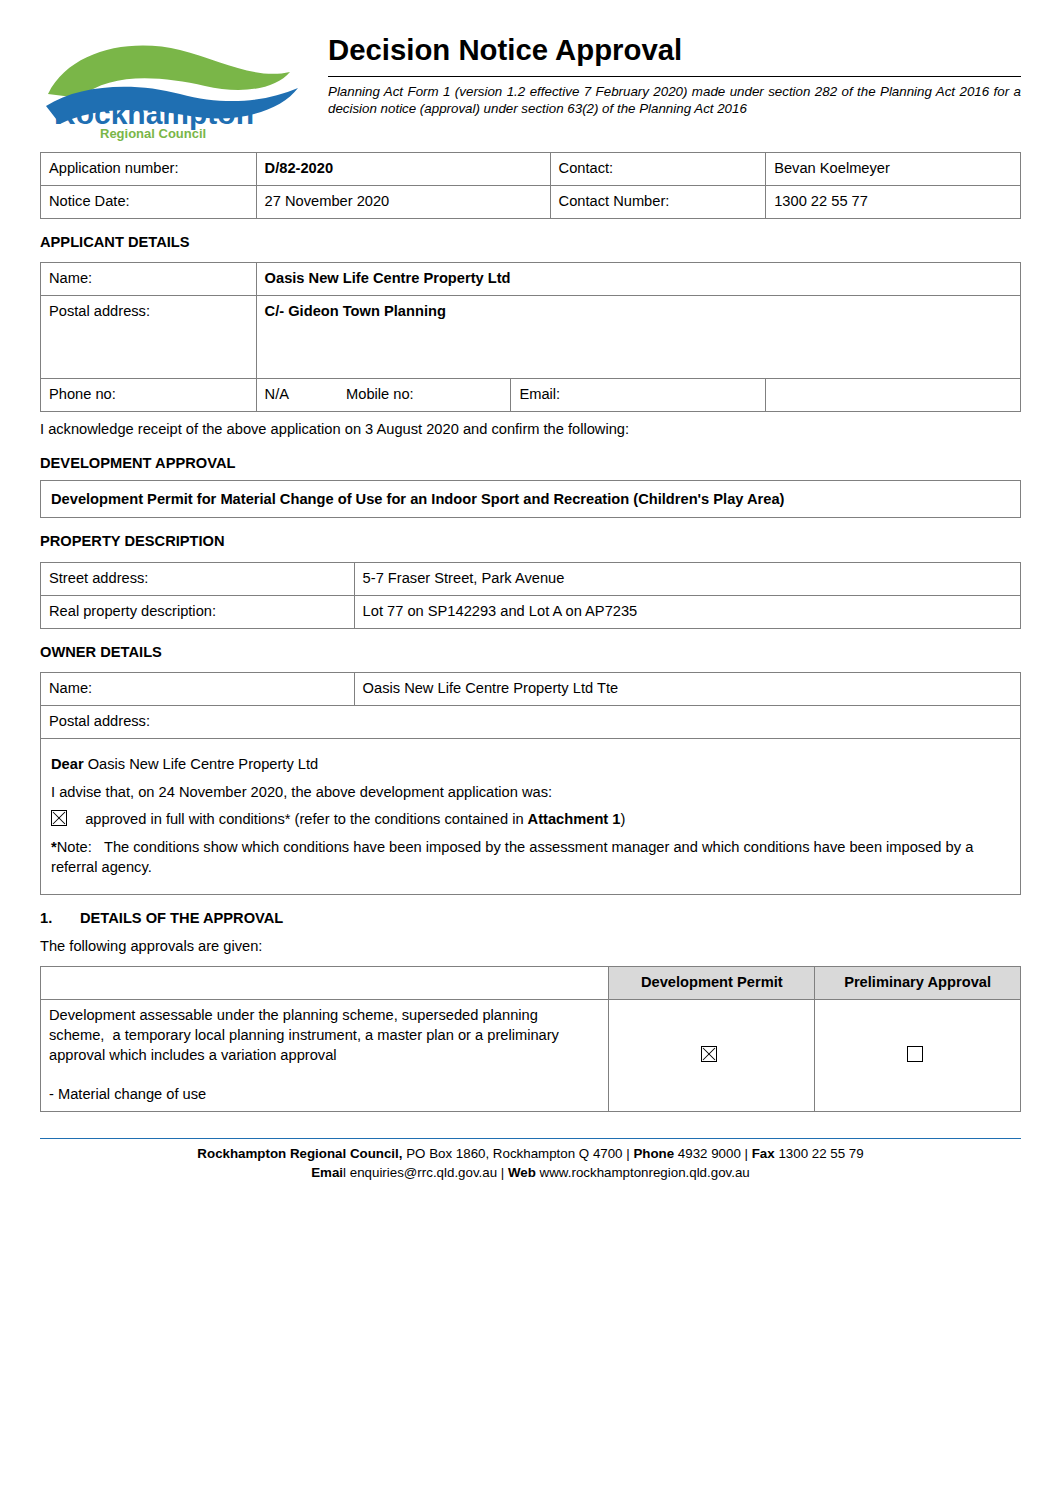Rockhampton Regional Council
Decision Notice Approval
Planning Act Form 1 (version 1.2 effective 7 February 2020) made under section 282 of the Planning Act 2016 for a decision notice (approval) under section 63(2) of the Planning Act 2016
| Application number: | D/82-2020 | Contact: | Bevan Koelmeyer |
| Notice Date: | 27 November 2020 | Contact Number: | 1300 22 55 77 |
Applicant Details
| Name: | Oasis New Life Centre Property Ltd |
| Postal address: | C/- Gideon Town Planning |
| Phone no: | N/A Mobile no: | Email: | |
I acknowledge receipt of the above application on 3 August 2020 and confirm the following:
Development Approval
Development Permit for Material Change of Use for an Indoor Sport and Recreation (Children's Play Area)
Property Description
| Street address: | 5-7 Fraser Street, Park Avenue |
| Real property description: | Lot 77 on SP142293 and Lot A on AP7235 |
Owner Details
| Name: | Oasis New Life Centre Property Ltd Tte |
| Postal address: |
Dear Oasis New Life Centre Property Ltd
I advise that, on 24 November 2020, the above development application was:
approved in full with conditions* (refer to the conditions contained in Attachment 1)
*Note: The conditions show which conditions have been imposed by the assessment manager and which conditions have been imposed by a referral agency.
1. DETAILS OF THE APPROVAL
The following approvals are given:
| | Development Permit | Preliminary Approval |
| --- | --- | --- |
| Development assessable under the planning scheme, superseded planning scheme, a temporary local planning instrument, a master plan or a preliminary approval which includes a variation approval - Material change of use | | |
Rockhampton Regional Council, PO Box 1860, Rockhampton Q 4700 | Phone 4932 9000 | Fax 1300 22 55 79
Email enquiries@rrc.qld.gov.au | Web www.rockhamptonregion.qld.gov.au